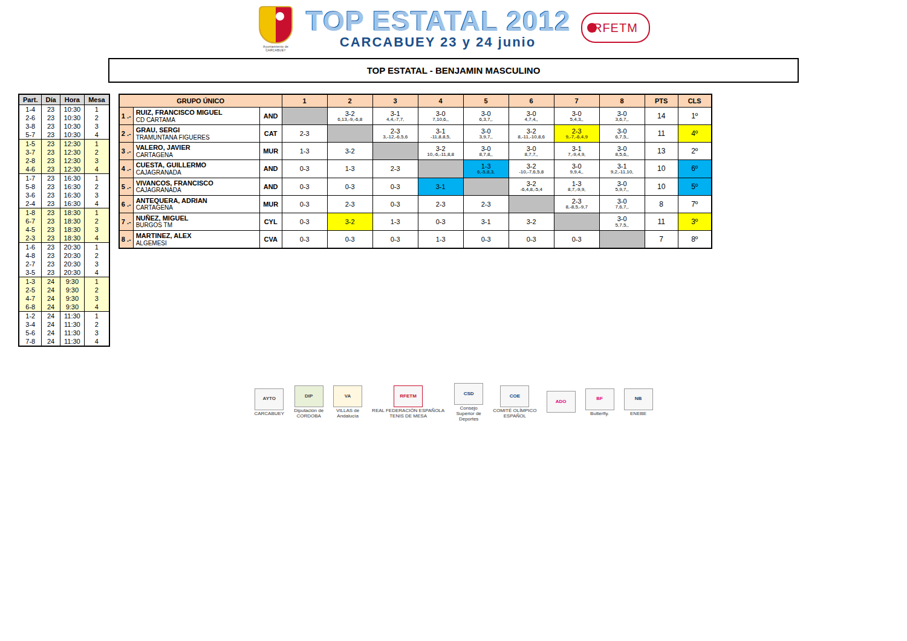Ayuntamiento de
CARCABUEY
TOP ESTATAL 2012
CARCABUEY 23 y 24 junio
RFETM
TOP ESTATAL - BENJAMIN MASCULINO
| Part. | Día | Hora | Mesa |
| --- | --- | --- | --- |
| 1-4 | 23 | 10:30 | 1 |
| 2-6 | 23 | 10:30 | 2 |
| 3-8 | 23 | 10:30 | 3 |
| 5-7 | 23 | 10:30 | 4 |
| 1-5 | 23 | 12:30 | 1 |
| 3-7 | 23 | 12:30 | 2 |
| 2-8 | 23 | 12:30 | 3 |
| 4-6 | 23 | 12:30 | 4 |
| 1-7 | 23 | 16:30 | 1 |
| 5-8 | 23 | 16:30 | 2 |
| 3-6 | 23 | 16:30 | 3 |
| 2-4 | 23 | 16:30 | 4 |
| 1-8 | 23 | 18:30 | 1 |
| 6-7 | 23 | 18:30 | 2 |
| 4-5 | 23 | 18:30 | 3 |
| 2-3 | 23 | 18:30 | 4 |
| 1-6 | 23 | 20:30 | 1 |
| 4-8 | 23 | 20:30 | 2 |
| 2-7 | 23 | 20:30 | 3 |
| 3-5 | 23 | 20:30 | 4 |
| 1-3 | 24 | 9:30 | 1 |
| 2-5 | 24 | 9:30 | 2 |
| 4-7 | 24 | 9:30 | 3 |
| 6-8 | 24 | 9:30 | 4 |
| 1-2 | 24 | 11:30 | 1 |
| 3-4 | 24 | 11:30 | 2 |
| 5-6 | 24 | 11:30 | 3 |
| 7-8 | 24 | 11:30 | 4 |
| GRUPO ÚNICO | 1 | 2 | 3 | 4 | 5 | 6 | 7 | 8 | PTS | CLS |
| --- | --- | --- | --- | --- | --- | --- | --- | --- | --- | --- |
| 1 .- | RUIZ, FRANCISCO MIGUEL CD CARTAMA | AND | | 3-2 6,13,-9,-6,8 | 3-1 4,4,-7,7, | 3-0 7,10,6,, | 3-0 6,3,7,, | 3-0 4,7,4,, | 3-0 5,4,3,, | 3-0 3,6,7,, | 14 | 1º |
| 2 .- | GRAU, SERGI TRAMUNTANA FIGUERES | CAT | 2-3 | | 2-3 3,-12,-6,5,6 | 3-1 -11,8,8,5, | 3-0 3,9,7,, | 3-2 8,-11,-10,8,6 | 2-3 9,-7,-6,4,9 | 3-0 6,7,5,, | 11 | 4º |
| 3 .- | VALERO, JAVIER CARTAGENA | MUR | 1-3 | 3-2 | | 3-2 10,-6,-11,8,8 | 3-0 8,7,8,, | 3-0 8,7,7,, | 3-1 7,-9,4,9, | 3-0 8,5,6,, | 13 | 2º |
| 4 .- | CUESTA, GUILLERMO CAJAGRANADA | AND | 0-3 | 1-3 | 2-3 | | 1-3 6,-5,8,3, | 3-2 -10,-7,6,5,8 | 3-0 9,9,4,, | 3-1 9,2,-11,10, | 10 | 6º |
| 5 .- | VIVANCOS, FRANCISCO CAJAGRANADA | AND | 0-3 | 0-3 | 0-3 | 3-1 | | 3-2 -6,4,8,-5,4 | 1-3 8,7,-9,9, | 3-0 5,9,7,, | 10 | 5º |
| 6 .- | ANTEQUERA, ADRIAN CARTAGENA | MUR | 0-3 | 2-3 | 0-3 | 2-3 | 2-3 | | 2-3 8,-8,5,-9,7 | 3-0 7,6,7,, | 8 | 7º |
| 7 .- | NUÑEZ, MIGUEL BURGOS TM | CYL | 0-3 | 3-2 | 1-3 | 0-3 | 3-1 | 3-2 | | 3-0 5,7,5,, | 11 | 3º |
| 8 .- | MARTINEZ, ALEX ALGEMESI | CVA | 0-3 | 0-3 | 0-3 | 1-3 | 0-3 | 0-3 | 0-3 | | 7 | 8º |
AYTO
CARCABUEY
DIP
Diputación de
CORDOBA
VA
VILLAS de
Andalucía
RFETM
REAL FEDERACIÓN ESPAÑOLA
TENIS DE MESA
CSD
Consejo
Superior de
Deportes
COE
COMITÉ OLÍMPICO
ESPAÑOL
ADO
BF
Butterfly.
NB
ENEBE